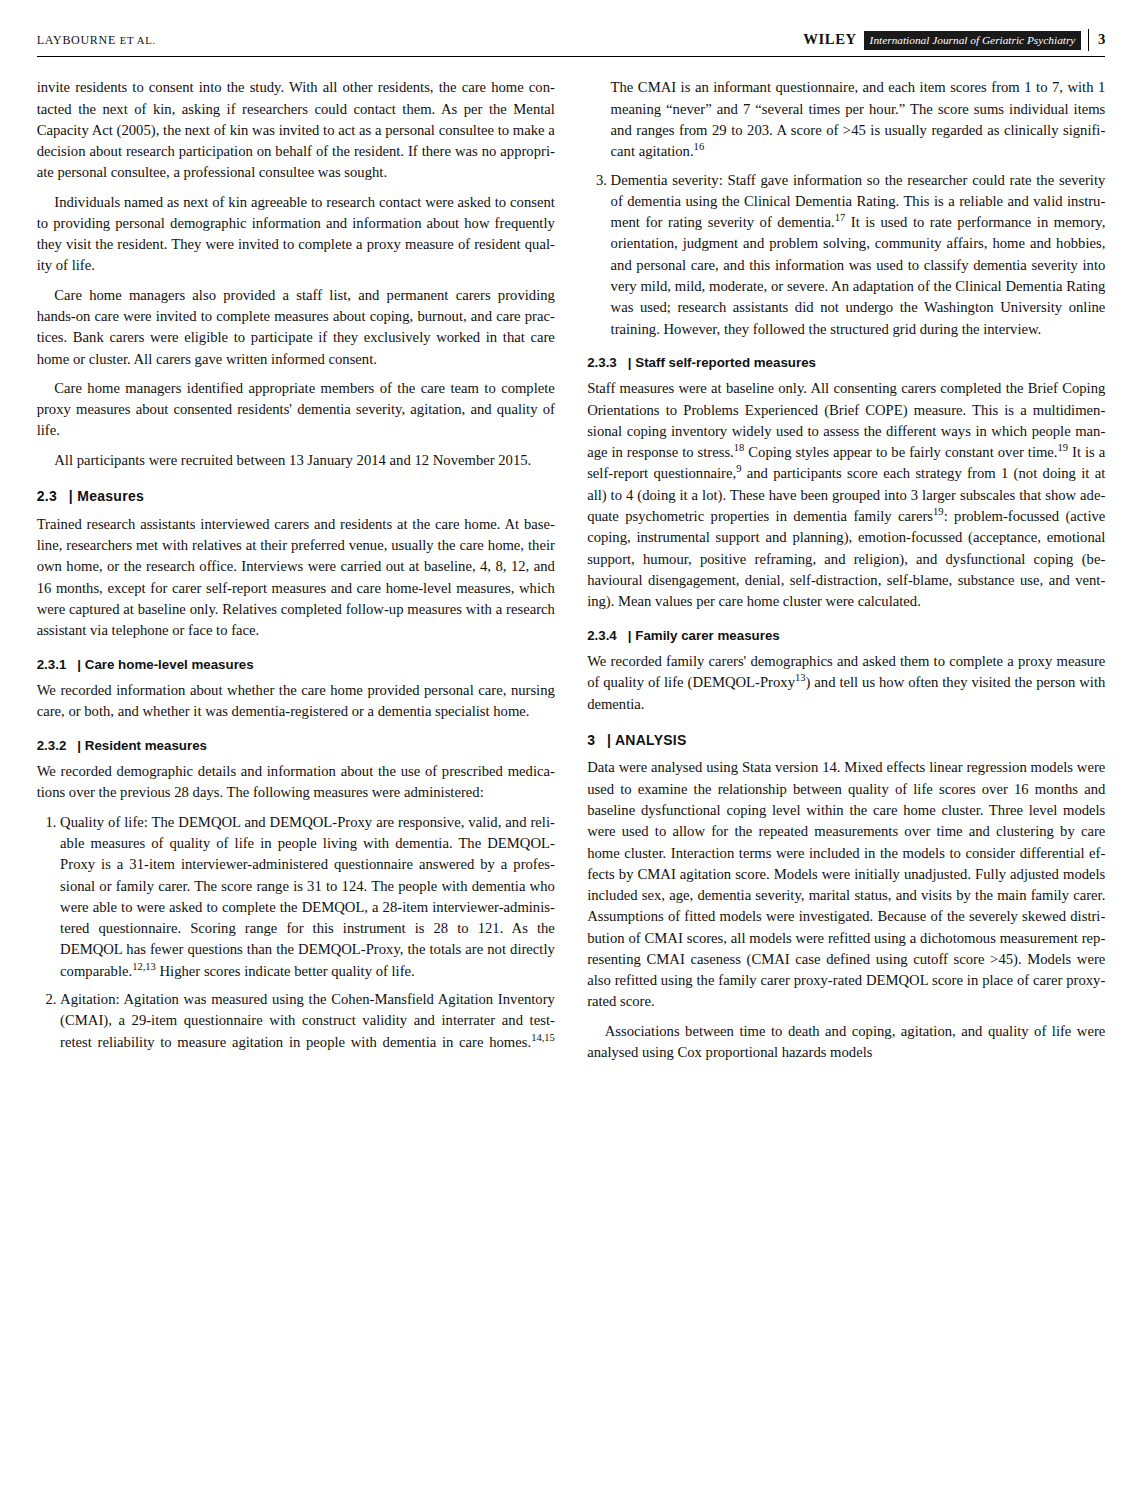Laybourne et al.
WILEY International Journal of Geriatric Psychiatry 3
invite residents to consent into the study. With all other residents, the care home contacted the next of kin, asking if researchers could contact them. As per the Mental Capacity Act (2005), the next of kin was invited to act as a personal consultee to make a decision about research participation on behalf of the resident. If there was no appropriate personal consultee, a professional consultee was sought.
Individuals named as next of kin agreeable to research contact were asked to consent to providing personal demographic information and information about how frequently they visit the resident. They were invited to complete a proxy measure of resident quality of life.
Care home managers also provided a staff list, and permanent carers providing hands-on care were invited to complete measures about coping, burnout, and care practices. Bank carers were eligible to participate if they exclusively worked in that care home or cluster. All carers gave written informed consent.
Care home managers identified appropriate members of the care team to complete proxy measures about consented residents' dementia severity, agitation, and quality of life.
All participants were recruited between 13 January 2014 and 12 November 2015.
2.3 | Measures
Trained research assistants interviewed carers and residents at the care home. At baseline, researchers met with relatives at their preferred venue, usually the care home, their own home, or the research office. Interviews were carried out at baseline, 4, 8, 12, and 16 months, except for carer self-report measures and care home-level measures, which were captured at baseline only. Relatives completed follow-up measures with a research assistant via telephone or face to face.
2.3.1 | Care home-level measures
We recorded information about whether the care home provided personal care, nursing care, or both, and whether it was dementia-registered or a dementia specialist home.
2.3.2 | Resident measures
We recorded demographic details and information about the use of prescribed medications over the previous 28 days. The following measures were administered:
Quality of life: The DEMQOL and DEMQOL-Proxy are responsive, valid, and reliable measures of quality of life in people living with dementia. The DEMQOL-Proxy is a 31-item interviewer-administered questionnaire answered by a professional or family carer. The score range is 31 to 124. The people with dementia who were able to were asked to complete the DEMQOL, a 28-item interviewer-administered questionnaire. Scoring range for this instrument is 28 to 121. As the DEMQOL has fewer questions than the DEMQOL-Proxy, the totals are not directly comparable.12,13 Higher scores indicate better quality of life.
Agitation: Agitation was measured using the Cohen-Mansfield Agitation Inventory (CMAI), a 29-item questionnaire with construct validity and interrater and test-retest reliability to measure agitation in people with dementia in care homes.14,15 The CMAI is an informant questionnaire, and each item scores from 1 to 7, with 1 meaning “never” and 7 “several times per hour.” The score sums individual items and ranges from 29 to 203. A score of >45 is usually regarded as clinically significant agitation.16
Dementia severity: Staff gave information so the researcher could rate the severity of dementia using the Clinical Dementia Rating. This is a reliable and valid instrument for rating severity of dementia.17 It is used to rate performance in memory, orientation, judgment and problem solving, community affairs, home and hobbies, and personal care, and this information was used to classify dementia severity into very mild, mild, moderate, or severe. An adaptation of the Clinical Dementia Rating was used; research assistants did not undergo the Washington University online training. However, they followed the structured grid during the interview.
2.3.3 | Staff self-reported measures
Staff measures were at baseline only. All consenting carers completed the Brief Coping Orientations to Problems Experienced (Brief COPE) measure. This is a multidimensional coping inventory widely used to assess the different ways in which people manage in response to stress.18 Coping styles appear to be fairly constant over time.19 It is a self-report questionnaire,9 and participants score each strategy from 1 (not doing it at all) to 4 (doing it a lot). These have been grouped into 3 larger subscales that show adequate psychometric properties in dementia family carers19: problem-focussed (active coping, instrumental support and planning), emotion-focussed (acceptance, emotional support, humour, positive reframing, and religion), and dysfunctional coping (behavioural disengagement, denial, self-distraction, self-blame, substance use, and venting). Mean values per care home cluster were calculated.
2.3.4 | Family carer measures
We recorded family carers' demographics and asked them to complete a proxy measure of quality of life (DEMQOL-Proxy13) and tell us how often they visited the person with dementia.
3 | ANALYSIS
Data were analysed using Stata version 14. Mixed effects linear regression models were used to examine the relationship between quality of life scores over 16 months and baseline dysfunctional coping level within the care home cluster. Three level models were used to allow for the repeated measurements over time and clustering by care home cluster. Interaction terms were included in the models to consider differential effects by CMAI agitation score. Models were initially unadjusted. Fully adjusted models included sex, age, dementia severity, marital status, and visits by the main family carer. Assumptions of fitted models were investigated. Because of the severely skewed distribution of CMAI scores, all models were refitted using a dichotomous measurement representing CMAI caseness (CMAI case defined using cutoff score >45). Models were also refitted using the family carer proxy-rated DEMQOL score in place of carer proxy-rated score.
Associations between time to death and coping, agitation, and quality of life were analysed using Cox proportional hazards models